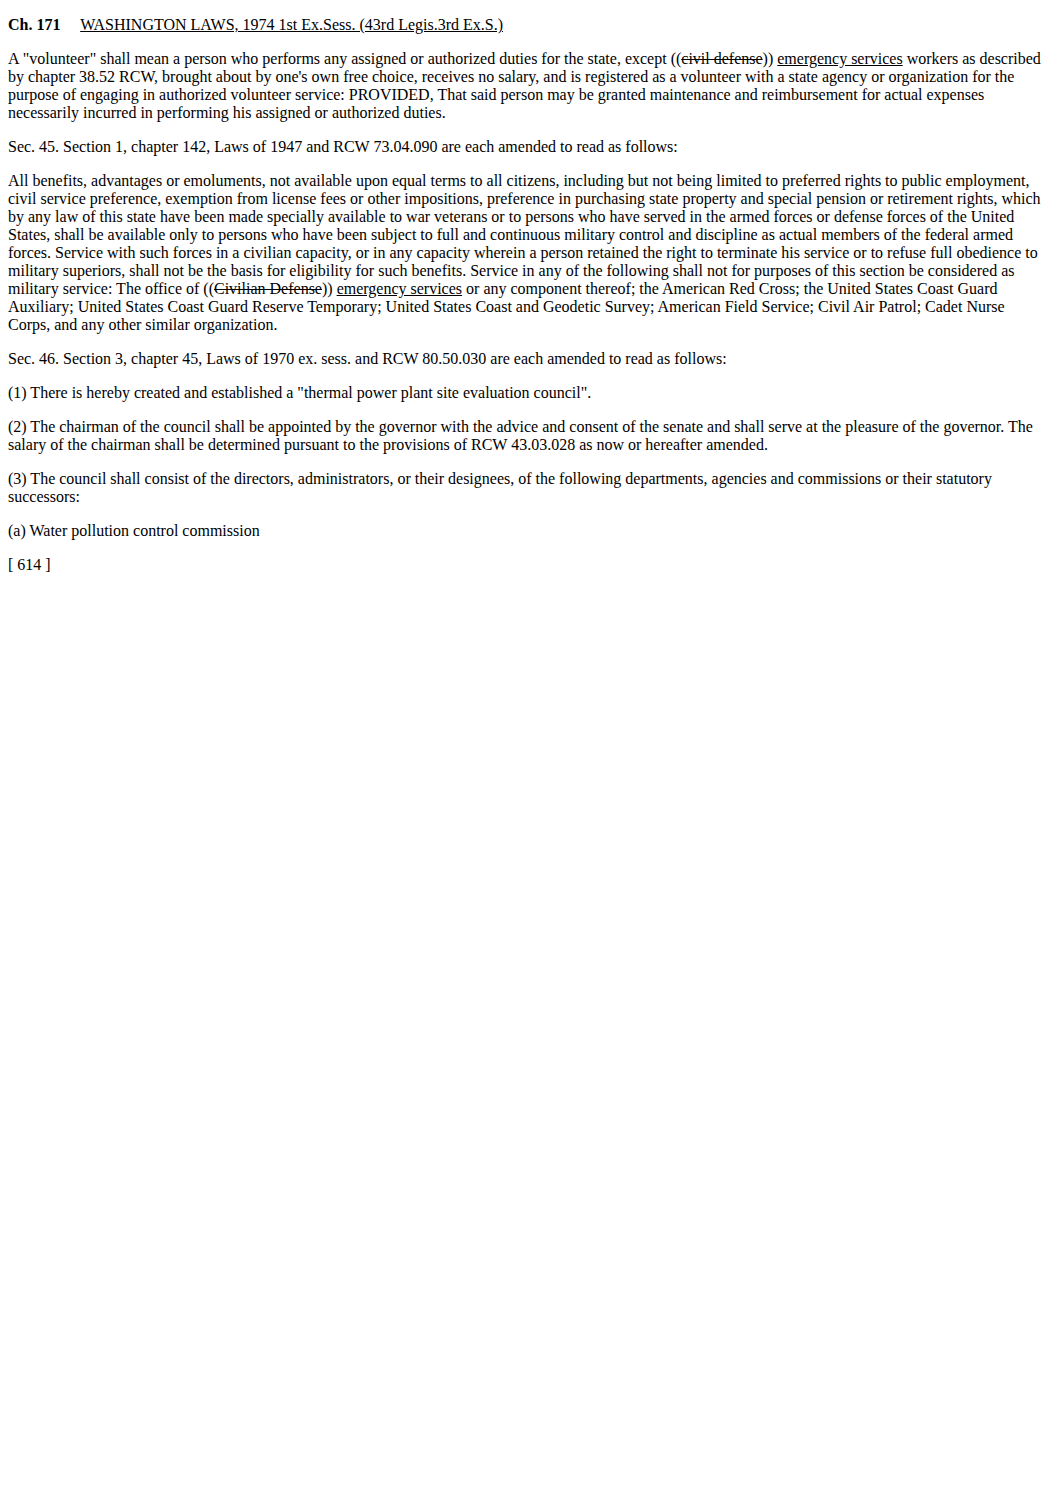Ch. 171 WASHINGTON LAWS, 1974 1st Ex.Sess. (43rd Legis.3rd Ex.S.)
A "volunteer" shall mean a person who performs any assigned or authorized duties for the state, except ((civil defense)) emergency services workers as described by chapter 38.52 RCW, brought about by one's own free choice, receives no salary, and is registered as a volunteer with a state agency or organization for the purpose of engaging in authorized volunteer service: PROVIDED, That said person may be granted maintenance and reimbursement for actual expenses necessarily incurred in performing his assigned or authorized duties.
Sec. 45. Section 1, chapter 142, Laws of 1947 and RCW 73.04.090 are each amended to read as follows:
All benefits, advantages or emoluments, not available upon equal terms to all citizens, including but not being limited to preferred rights to public employment, civil service preference, exemption from license fees or other impositions, preference in purchasing state property and special pension or retirement rights, which by any law of this state have been made specially available to war veterans or to persons who have served in the armed forces or defense forces of the United States, shall be available only to persons who have been subject to full and continuous military control and discipline as actual members of the federal armed forces. Service with such forces in a civilian capacity, or in any capacity wherein a person retained the right to terminate his service or to refuse full obedience to military superiors, shall not be the basis for eligibility for such benefits. Service in any of the following shall not for purposes of this section be considered as military service: The office of ((Civilian Defense)) emergency services or any component thereof; the American Red Cross; the United States Coast Guard Auxiliary; United States Coast Guard Reserve Temporary; United States Coast and Geodetic Survey; American Field Service; Civil Air Patrol; Cadet Nurse Corps, and any other similar organization.
Sec. 46. Section 3, chapter 45, Laws of 1970 ex. sess. and RCW 80.50.030 are each amended to read as follows:
(1) There is hereby created and established a "thermal power plant site evaluation council".
(2) The chairman of the council shall be appointed by the governor with the advice and consent of the senate and shall serve at the pleasure of the governor. The salary of the chairman shall be determined pursuant to the provisions of RCW 43.03.028 as now or hereafter amended.
(3) The council shall consist of the directors, administrators, or their designees, of the following departments, agencies and commissions or their statutory successors:
(a) Water pollution control commission
[ 614 ]